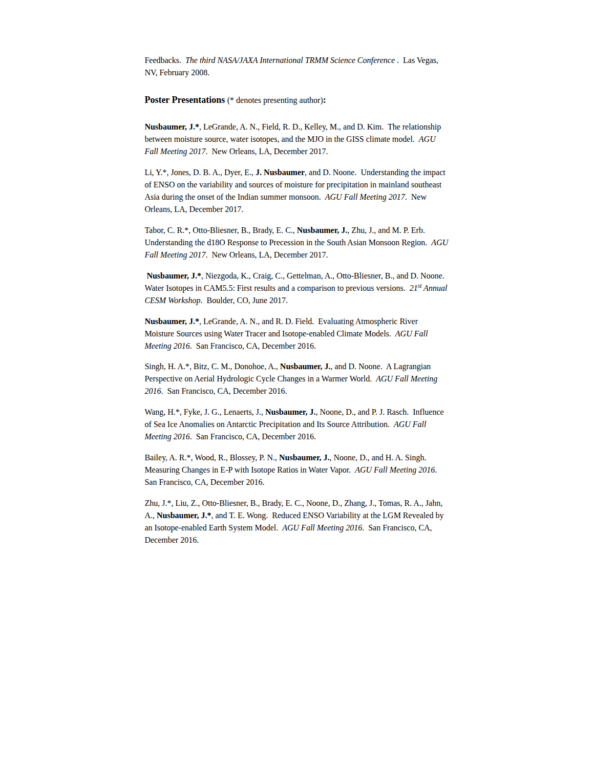Feedbacks. The third NASA/JAXA International TRMM Science Conference . Las Vegas, NV, February 2008.
Poster Presentations (* denotes presenting author):
Nusbaumer, J.*, LeGrande, A. N., Field, R. D., Kelley, M., and D. Kim. The relationship between moisture source, water isotopes, and the MJO in the GISS climate model. AGU Fall Meeting 2017. New Orleans, LA, December 2017.
Li, Y.*, Jones, D. B. A., Dyer, E., J. Nusbaumer, and D. Noone. Understanding the impact of ENSO on the variability and sources of moisture for precipitation in mainland southeast Asia during the onset of the Indian summer monsoon. AGU Fall Meeting 2017. New Orleans, LA, December 2017.
Tabor, C. R.*, Otto-Bliesner, B., Brady, E. C., Nusbaumer, J., Zhu, J., and M. P. Erb. Understanding the d18O Response to Precession in the South Asian Monsoon Region. AGU Fall Meeting 2017. New Orleans, LA, December 2017.
Nusbaumer, J.*, Niezgoda, K., Craig, C., Gettelman, A., Otto-Bliesner, B., and D. Noone. Water Isotopes in CAM5.5: First results and a comparison to previous versions. 21st Annual CESM Workshop. Boulder, CO, June 2017.
Nusbaumer, J.*, LeGrande, A. N., and R. D. Field. Evaluating Atmospheric River Moisture Sources using Water Tracer and Isotope-enabled Climate Models. AGU Fall Meeting 2016. San Francisco, CA, December 2016.
Singh, H. A.*, Bitz, C. M., Donohoe, A., Nusbaumer, J., and D. Noone. A Lagrangian Perspective on Aerial Hydrologic Cycle Changes in a Warmer World. AGU Fall Meeting 2016. San Francisco, CA, December 2016.
Wang, H.*, Fyke, J. G., Lenaerts, J., Nusbaumer, J., Noone, D., and P. J. Rasch. Influence of Sea Ice Anomalies on Antarctic Precipitation and Its Source Attribution. AGU Fall Meeting 2016. San Francisco, CA, December 2016.
Bailey, A. R.*, Wood, R., Blossey, P. N., Nusbaumer, J., Noone, D., and H. A. Singh. Measuring Changes in E-P with Isotope Ratios in Water Vapor. AGU Fall Meeting 2016. San Francisco, CA, December 2016.
Zhu, J.*, Liu, Z., Otto-Bliesner, B., Brady, E. C., Noone, D., Zhang, J., Tomas, R. A., Jahn, A., Nusbaumer, J.*, and T. E. Wong. Reduced ENSO Variability at the LGM Revealed by an Isotope-enabled Earth System Model. AGU Fall Meeting 2016. San Francisco, CA, December 2016.